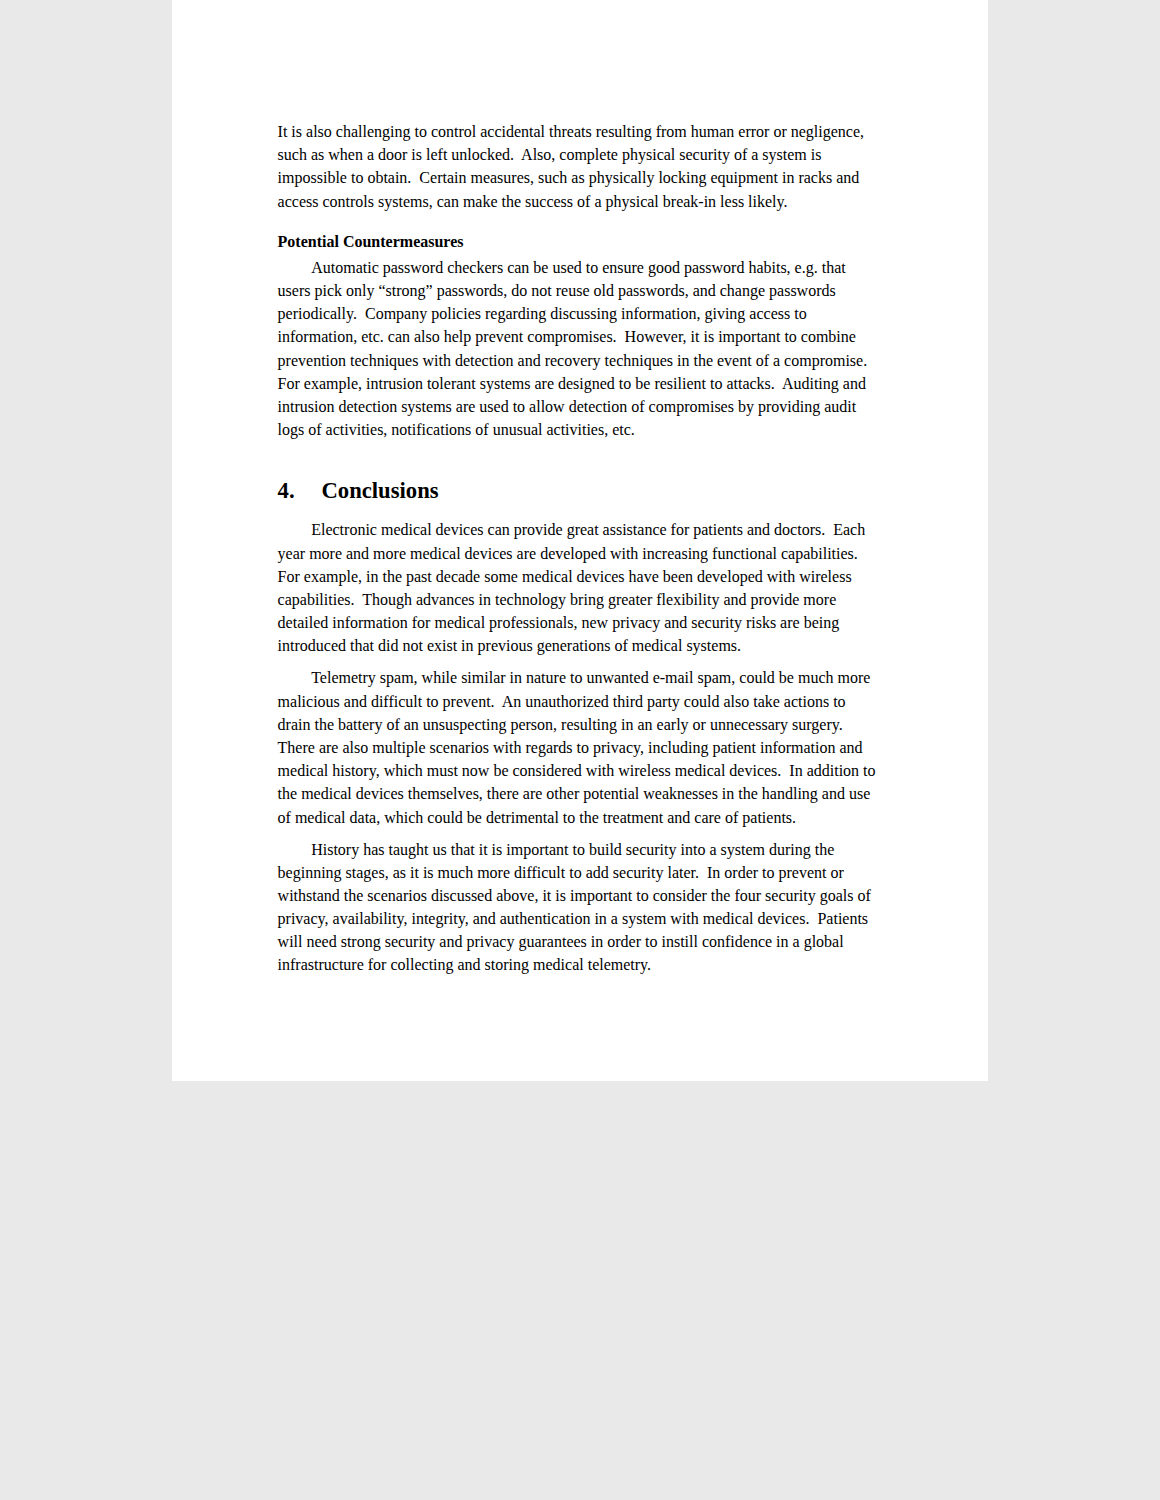It is also challenging to control accidental threats resulting from human error or negligence, such as when a door is left unlocked. Also, complete physical security of a system is impossible to obtain. Certain measures, such as physically locking equipment in racks and access controls systems, can make the success of a physical break-in less likely.
Potential Countermeasures
Automatic password checkers can be used to ensure good password habits, e.g. that users pick only “strong” passwords, do not reuse old passwords, and change passwords periodically. Company policies regarding discussing information, giving access to information, etc. can also help prevent compromises. However, it is important to combine prevention techniques with detection and recovery techniques in the event of a compromise. For example, intrusion tolerant systems are designed to be resilient to attacks. Auditing and intrusion detection systems are used to allow detection of compromises by providing audit logs of activities, notifications of unusual activities, etc.
4. Conclusions
Electronic medical devices can provide great assistance for patients and doctors. Each year more and more medical devices are developed with increasing functional capabilities. For example, in the past decade some medical devices have been developed with wireless capabilities. Though advances in technology bring greater flexibility and provide more detailed information for medical professionals, new privacy and security risks are being introduced that did not exist in previous generations of medical systems.
Telemetry spam, while similar in nature to unwanted e-mail spam, could be much more malicious and difficult to prevent. An unauthorized third party could also take actions to drain the battery of an unsuspecting person, resulting in an early or unnecessary surgery. There are also multiple scenarios with regards to privacy, including patient information and medical history, which must now be considered with wireless medical devices. In addition to the medical devices themselves, there are other potential weaknesses in the handling and use of medical data, which could be detrimental to the treatment and care of patients.
History has taught us that it is important to build security into a system during the beginning stages, as it is much more difficult to add security later. In order to prevent or withstand the scenarios discussed above, it is important to consider the four security goals of privacy, availability, integrity, and authentication in a system with medical devices. Patients will need strong security and privacy guarantees in order to instill confidence in a global infrastructure for collecting and storing medical telemetry.